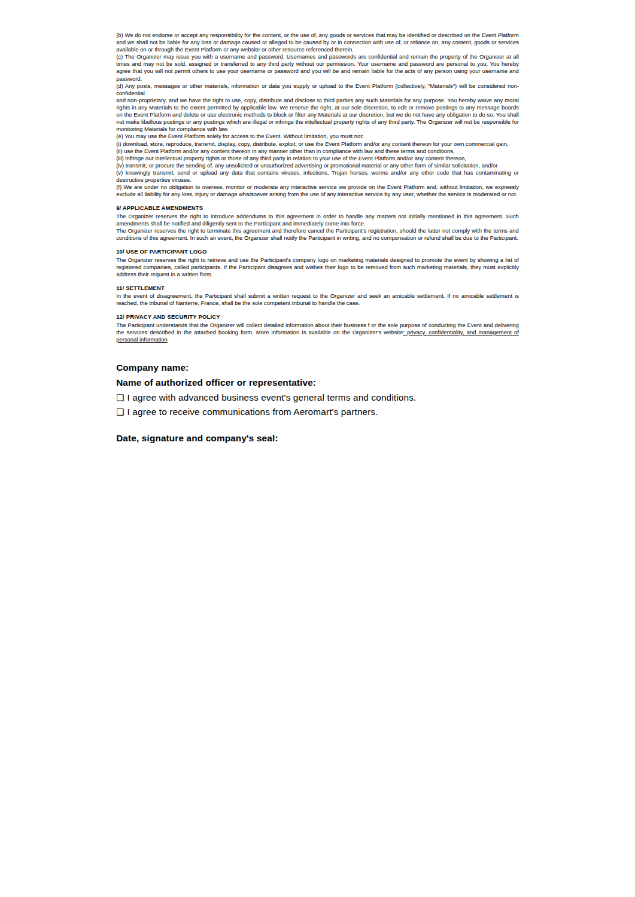(b) We do not endorse or accept any responsibility for the content, or the use of, any goods or services that may be identified or described on the Event Platform and we shall not be liable for any loss or damage caused or alleged to be caused by or in connection with use of, or reliance on, any content, goods or services available on or through the Event Platform or any website or other resource referenced therein.
(c) The Organizer may issue you with a username and password. Usernames and passwords are confidential and remain the property of the Organizer at all times and may not be sold, assigned or transferred to any third party without our permission. Your username and password are personal to you. You hereby agree that you will not permit others to use your username or password and you will be and remain liable for the acts of any person using your username and password.
(d) Any posts, messages or other materials, information or data you supply or upload to the Event Platform (collectively, "Materials") will be considered non-confidential
and non-proprietary, and we have the right to use, copy, distribute and disclose to third parties any such Materials for any purpose. You hereby waive any moral rights in any Materials to the extent permitted by applicable law. We reserve the right, at our sole discretion, to edit or remove postings to any message boards on the Event Platform and delete or use electronic methods to block or filter any Materials at our discretion, but we do not have any obligation to do so. You shall not make libellous postings or any postings which are illegal or infringe the intellectual property rights of any third party. The Organizer will not be responsible for monitoring Materials for compliance with law.
(e) You may use the Event Platform solely for access to the Event. Without limitation, you must not:
(i) download, store, reproduce, transmit, display, copy, distribute, exploit, or use the Event Platform and/or any content thereon for your own commercial gain,
(ii) use the Event Platform and/or any content thereon in any manner other than in compliance with law and these terms and conditions,
(iii) infringe our intellectual property rights or those of any third party in relation to your use of the Event Platform and/or any content thereon,
(iv) transmit, or procure the sending of, any unsolicited or unauthorized advertising or promotional material or any other form of similar solicitation, and/or
(v) knowingly transmit, send or upload any data that contains viruses, infections, Trojan horses, worms and/or any other code that has contaminating or destructive properties viruses.
(f) We are under no obligation to oversee, monitor or moderate any interactive service we provide on the Event Platform and, without limitation, we expressly exclude all liability for any loss, injury or damage whatsoever arising from the use of any interactive service by any user, whether the service is moderated or not.
9/ APPLICABLE AMENDMENTS
The Organizer reserves the right to introduce addendums to this agreement in order to handle any matters not initially mentioned in this agreement. Such amendments shall be notified and diligently sent to the Participant and immediately come into force.
The Organizer reserves the right to terminate this agreement and therefore cancel the Participant's registration, should the latter not comply with the terms and conditions of this agreement. In such an event, the Organizer shall notify the Participant in writing, and no compensation or refund shall be due to the Participant.
10/ USE OF PARTICIPANT LOGO
The Organizer reserves the right to retrieve and use the Participant's company logo on marketing materials designed to promote the event by showing a list of registered companies, called participants. If the Participant disagrees and wishes their logo to be removed from such marketing materials, they must explicitly address their request in a written form.
11/ SETTLEMENT
In the event of disagreement, the Participant shall submit a written request to the Organizer and seek an amicable settlement. If no amicable settlement is reached, the tribunal of Nanterre, France, shall be the sole competent tribunal to handle the case.
12/ PRIVACY AND SECURITY POLICY
The Participant understands that the Organizer will collect detailed information about their business f or the sole purpose of conducting the Event and delivering the services described in the attached booking form. More information is available on the Organizer's website: privacy, confidentiality, and management of personal information
Company name:
Name of authorized officer or representative:
❑I agree with advanced business event's general terms and conditions.
❑I agree to receive communications from Aeromart's partners.
Date, signature and company's seal: